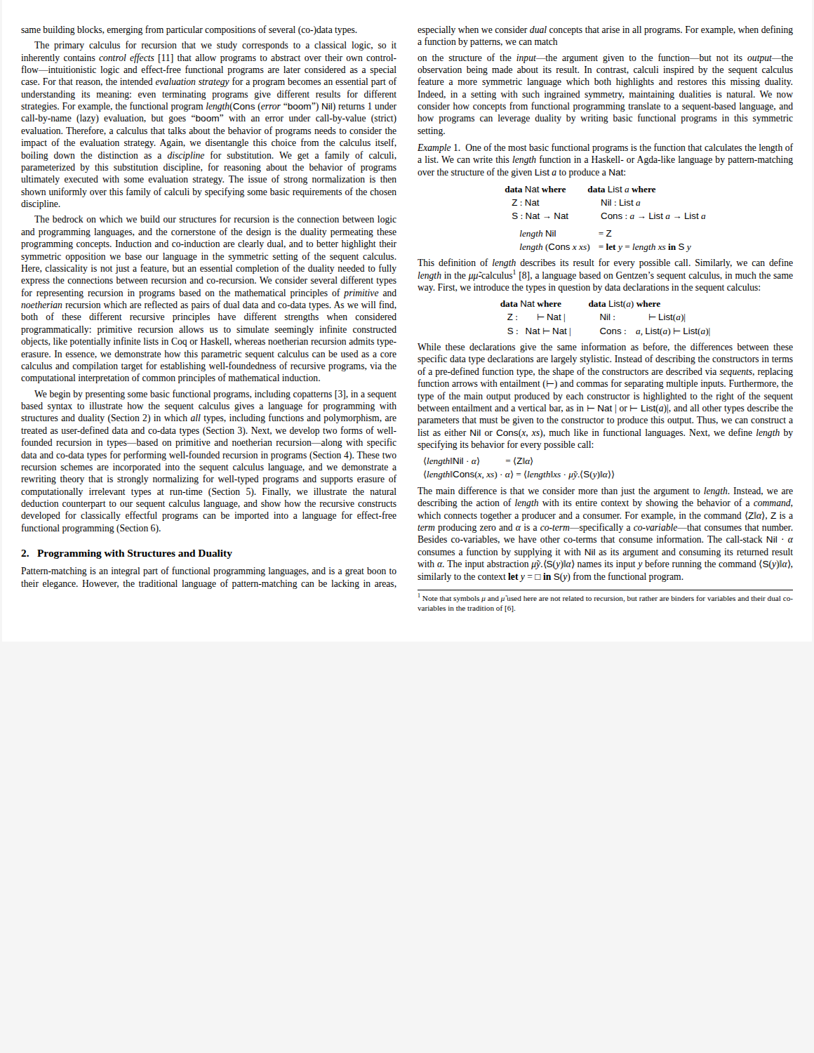same building blocks, emerging from particular compositions of several (co-)data types.
The primary calculus for recursion that we study corresponds to a classical logic, so it inherently contains control effects [11] that allow programs to abstract over their own control-flow—intuitionistic logic and effect-free functional programs are later considered as a special case. For that reason, the intended evaluation strategy for a program becomes an essential part of understanding its meaning: even terminating programs give different results for different strategies. For example, the functional program length(Cons (error “boom”) Nil) returns 1 under call-by-name (lazy) evaluation, but goes “boom” with an error under call-by-value (strict) evaluation. Therefore, a calculus that talks about the behavior of programs needs to consider the impact of the evaluation strategy. Again, we disentangle this choice from the calculus itself, boiling down the distinction as a discipline for substitution. We get a family of calculi, parameterized by this substitution discipline, for reasoning about the behavior of programs ultimately executed with some evaluation strategy. The issue of strong normalization is then shown uniformly over this family of calculi by specifying some basic requirements of the chosen discipline.
The bedrock on which we build our structures for recursion is the connection between logic and programming languages, and the cornerstone of the design is the duality permeating these programming concepts. Induction and co-induction are clearly dual, and to better highlight their symmetric opposition we base our language in the symmetric setting of the sequent calculus. Here, classicality is not just a feature, but an essential completion of the duality needed to fully express the connections between recursion and co-recursion. We consider several different types for representing recursion in programs based on the mathematical principles of primitive and noetherian recursion which are reflected as pairs of dual data and co-data types. As we will find, both of these different recursive principles have different strengths when considered programmatically: primitive recursion allows us to simulate seemingly infinite constructed objects, like potentially infinite lists in Coq or Haskell, whereas noetherian recursion admits type-erasure. In essence, we demonstrate how this parametric sequent calculus can be used as a core calculus and compilation target for establishing well-foundedness of recursive programs, via the computational interpretation of common principles of mathematical induction.
We begin by presenting some basic functional programs, including copatterns [3], in a sequent based syntax to illustrate how the sequent calculus gives a language for programming with structures and duality (Section 2) in which all types, including functions and polymorphism, are treated as user-defined data and co-data types (Section 3). Next, we develop two forms of well-founded recursion in types—based on primitive and noetherian recursion—along with specific data and co-data types for performing well-founded recursion in programs (Section 4). These two recursion schemes are incorporated into the sequent calculus language, and we demonstrate a rewriting theory that is strongly normalizing for well-typed programs and supports erasure of computationally irrelevant types at run-time (Section 5). Finally, we illustrate the natural deduction counterpart to our sequent calculus language, and show how the recursive constructs developed for classically effectful programs can be imported into a language for effect-free functional programming (Section 6).
2. Programming with Structures and Duality
Pattern-matching is an integral part of functional programming languages, and is a great boon to their elegance. However, the traditional language of pattern-matching can be lacking in areas, especially when we consider dual concepts that arise in all programs. For example, when defining a function by patterns, we can match
on the structure of the input—the argument given to the function—but not its output—the observation being made about its result. In contrast, calculi inspired by the sequent calculus feature a more symmetric language which both highlights and restores this missing duality. Indeed, in a setting with such ingrained symmetry, maintaining dualities is natural. We now consider how concepts from functional programming translate to a sequent-based language, and how programs can leverage duality by writing basic functional programs in this symmetric setting.
Example 1. One of the most basic functional programs is the function that calculates the length of a list. We can write this length function in a Haskell- or Agda-like language by pattern-matching over the structure of the given List a to produce a Nat:
| data Nat where | data List a where |
| Z : Nat | Nil : List a |
| S : Nat → Nat | Cons : a → List a → List a |
| length Nil | = Z |
| length ( Cons x xs ) | = let y = length xs in S y |
This definition of length describes its result for every possible call. Similarly, we can define length in the μμ̃-calculus1 [8], a language based on Gentzen’s sequent calculus, in much the same way. First, we introduce the types in question by data declarations in the sequent calculus:
| data Nat where | data List ( a ) where |
| Z : ⊢ Nat / | Nil : ⊢ List ( a )/ |
| S : Nat ⊢ Nat / | Cons : a , List ( a ) ⊢ List ( a )/ |
While these declarations give the same information as before, the differences between these specific data type declarations are largely stylistic. Instead of describing the constructors in terms of a pre-defined function type, the shape of the constructors are described via sequents, replacing function arrows with entailment (⊢) and commas for separating multiple inputs. Furthermore, the type of the main output produced by each constructor is highlighted to the right of the sequent between entailment and a vertical bar, as in ⊢ Nat | or ⊢ List(a)|, and all other types describe the parameters that must be given to the constructor to produce this output. Thus, we can construct a list as either Nil or Cons(x, xs), much like in functional languages. Next, we define length by specifying its behavior for every possible call:
⟨length‖Nil · α⟩ = ⟨Z‖α⟩
⟨length‖Cons(x, xs) · α⟩ = ⟨length‖xs · μ̃y.⟨S(y)‖α⟩⟩
The main difference is that we consider more than just the argument to length. Instead, we are describing the action of length with its entire context by showing the behavior of a command, which connects together a producer and a consumer. For example, in the command ⟨Z‖α⟩, Z is a term producing zero and α is a co-term—specifically a co-variable—that consumes that number. Besides co-variables, we have other co-terms that consume information. The call-stack Nil · α consumes a function by supplying it with Nil as its argument and consuming its returned result with α. The input abstraction μ̃y.⟨S(y)‖α⟩ names its input y before running the command ⟨S(y)‖α⟩, similarly to the context let y = □ in S(y) from the functional program.
1 Note that symbols μ and μ̃ used here are not related to recursion, but rather are binders for variables and their dual co-variables in the tradition of [6].